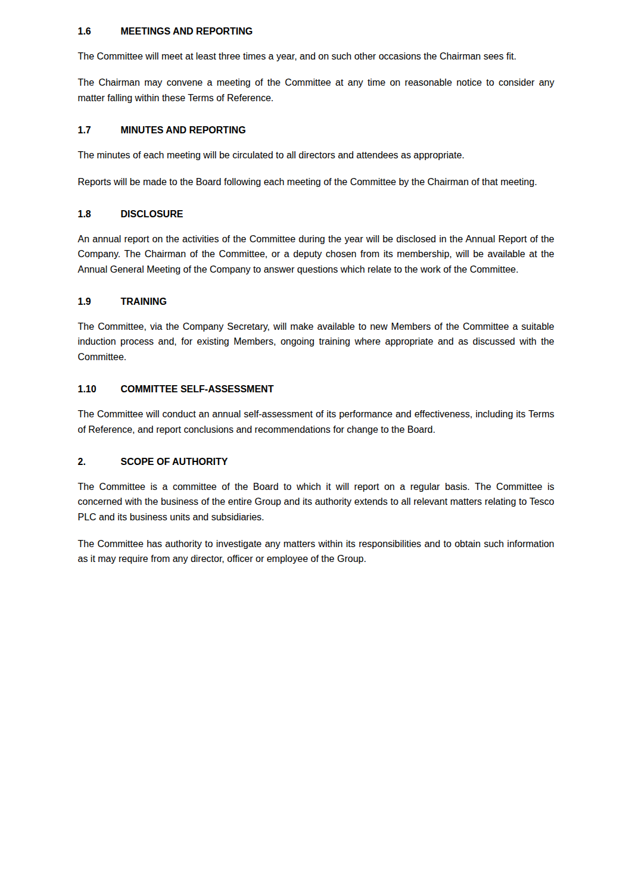1.6 MEETINGS AND REPORTING
The Committee will meet at least three times a year, and on such other occasions the Chairman sees fit.
The Chairman may convene a meeting of the Committee at any time on reasonable notice to consider any matter falling within these Terms of Reference.
1.7 MINUTES AND REPORTING
The minutes of each meeting will be circulated to all directors and attendees as appropriate.
Reports will be made to the Board following each meeting of the Committee by the Chairman of that meeting.
1.8 DISCLOSURE
An annual report on the activities of the Committee during the year will be disclosed in the Annual Report of the Company. The Chairman of the Committee, or a deputy chosen from its membership, will be available at the Annual General Meeting of the Company to answer questions which relate to the work of the Committee.
1.9 TRAINING
The Committee, via the Company Secretary, will make available to new Members of the Committee a suitable induction process and, for existing Members, ongoing training where appropriate and as discussed with the Committee.
1.10 COMMITTEE SELF-ASSESSMENT
The Committee will conduct an annual self-assessment of its performance and effectiveness, including its Terms of Reference, and report conclusions and recommendations for change to the Board.
2. SCOPE OF AUTHORITY
The Committee is a committee of the Board to which it will report on a regular basis. The Committee is concerned with the business of the entire Group and its authority extends to all relevant matters relating to Tesco PLC and its business units and subsidiaries.
The Committee has authority to investigate any matters within its responsibilities and to obtain such information as it may require from any director, officer or employee of the Group.